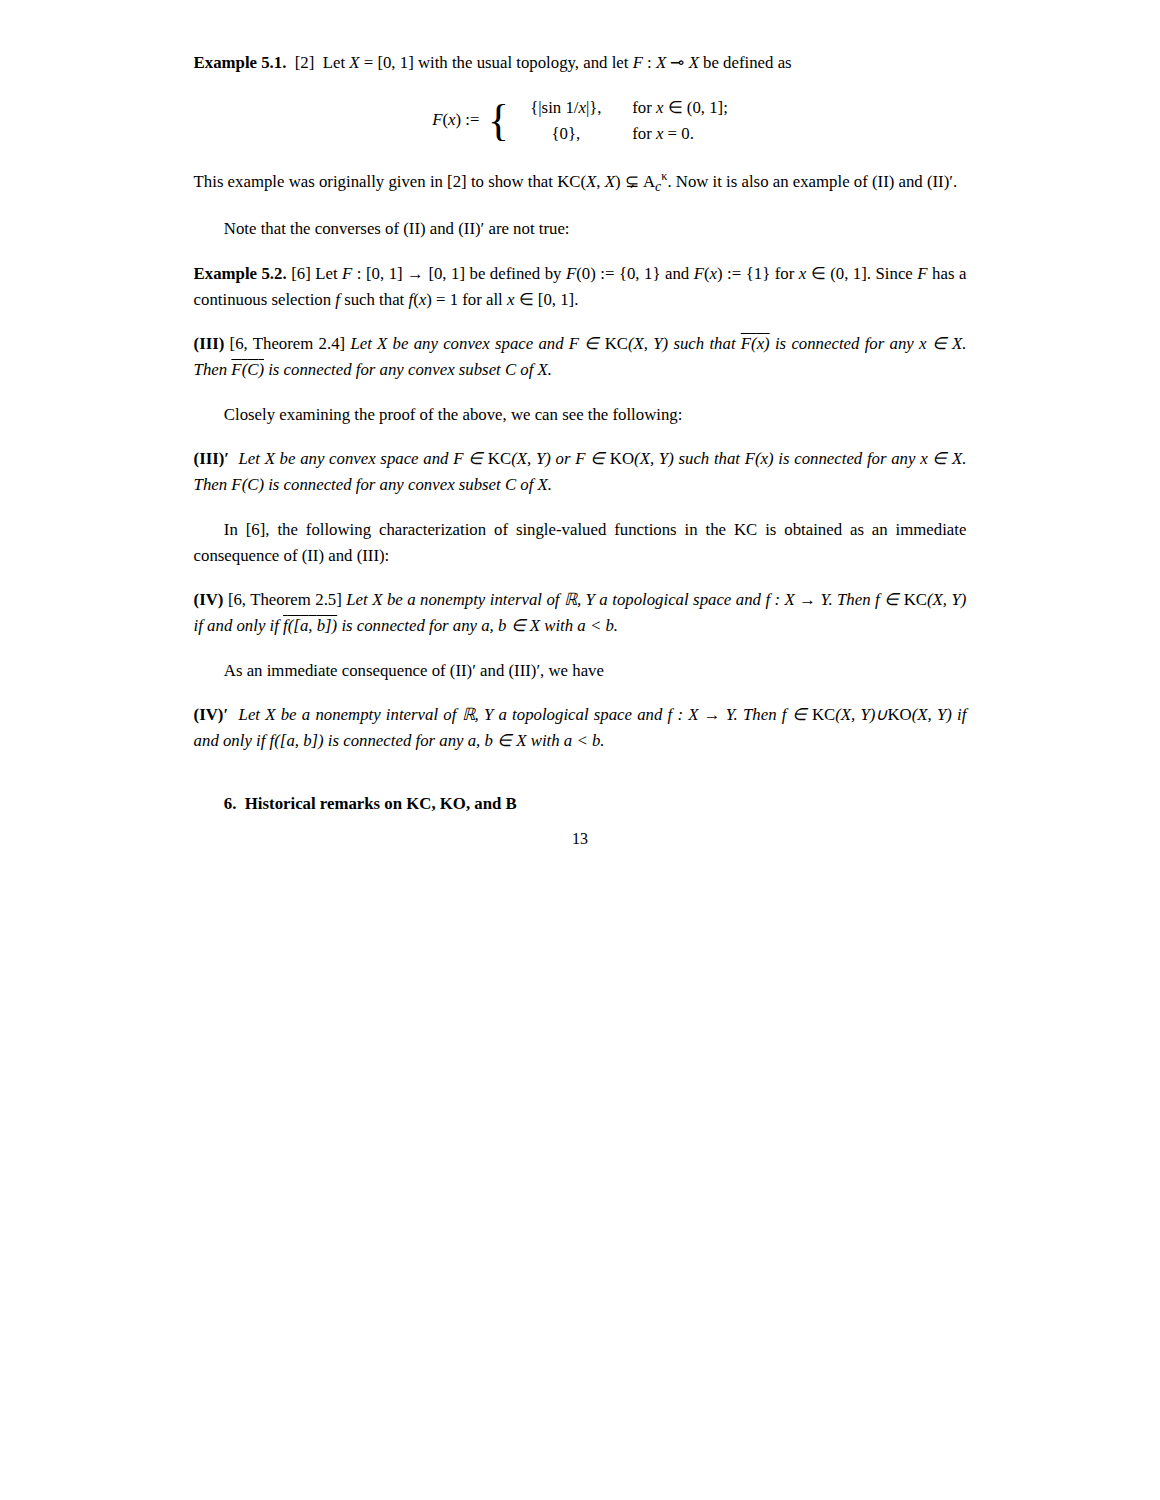Example 5.1. [2] Let X = [0, 1] with the usual topology, and let F : X ⊸ X be defined as
F(x) := { {|sin 1/x|}, for x ∈ (0, 1]; {0}, for x = 0.
This example was originally given in [2] to show that KC(X, X) ⊊ Acκ. Now it is also an example of (II) and (II)′.
Note that the converses of (II) and (II)′ are not true:
Example 5.2. [6] Let F : [0, 1] → [0, 1] be defined by F(0) := {0, 1} and F(x) := {1} for x ∈ (0, 1]. Since F has a continuous selection f such that f(x) = 1 for all x ∈ [0, 1].
(III) [6, Theorem 2.4] Let X be any convex space and F ∈ KC(X, Y) such that F(x) is connected for any x ∈ X. Then F(C) is connected for any convex subset C of X.
Closely examining the proof of the above, we can see the following:
(III)′ Let X be any convex space and F ∈ KC(X, Y) or F ∈ KO(X, Y) such that F(x) is connected for any x ∈ X. Then F(C) is connected for any convex subset C of X.
In [6], the following characterization of single-valued functions in the KC is obtained as an immediate consequence of (II) and (III):
(IV) [6, Theorem 2.5] Let X be a nonempty interval of ℝ, Y a topological space and f : X → Y. Then f ∈ KC(X, Y) if and only if f([a, b]) is connected for any a, b ∈ X with a < b.
As an immediate consequence of (II)′ and (III)′, we have
(IV)′ Let X be a nonempty interval of ℝ, Y a topological space and f : X → Y. Then f ∈ KC(X, Y)∪KO(X, Y) if and only if f([a, b]) is connected for any a, b ∈ X with a < b.
6. Historical remarks on KC, KO, and B
13